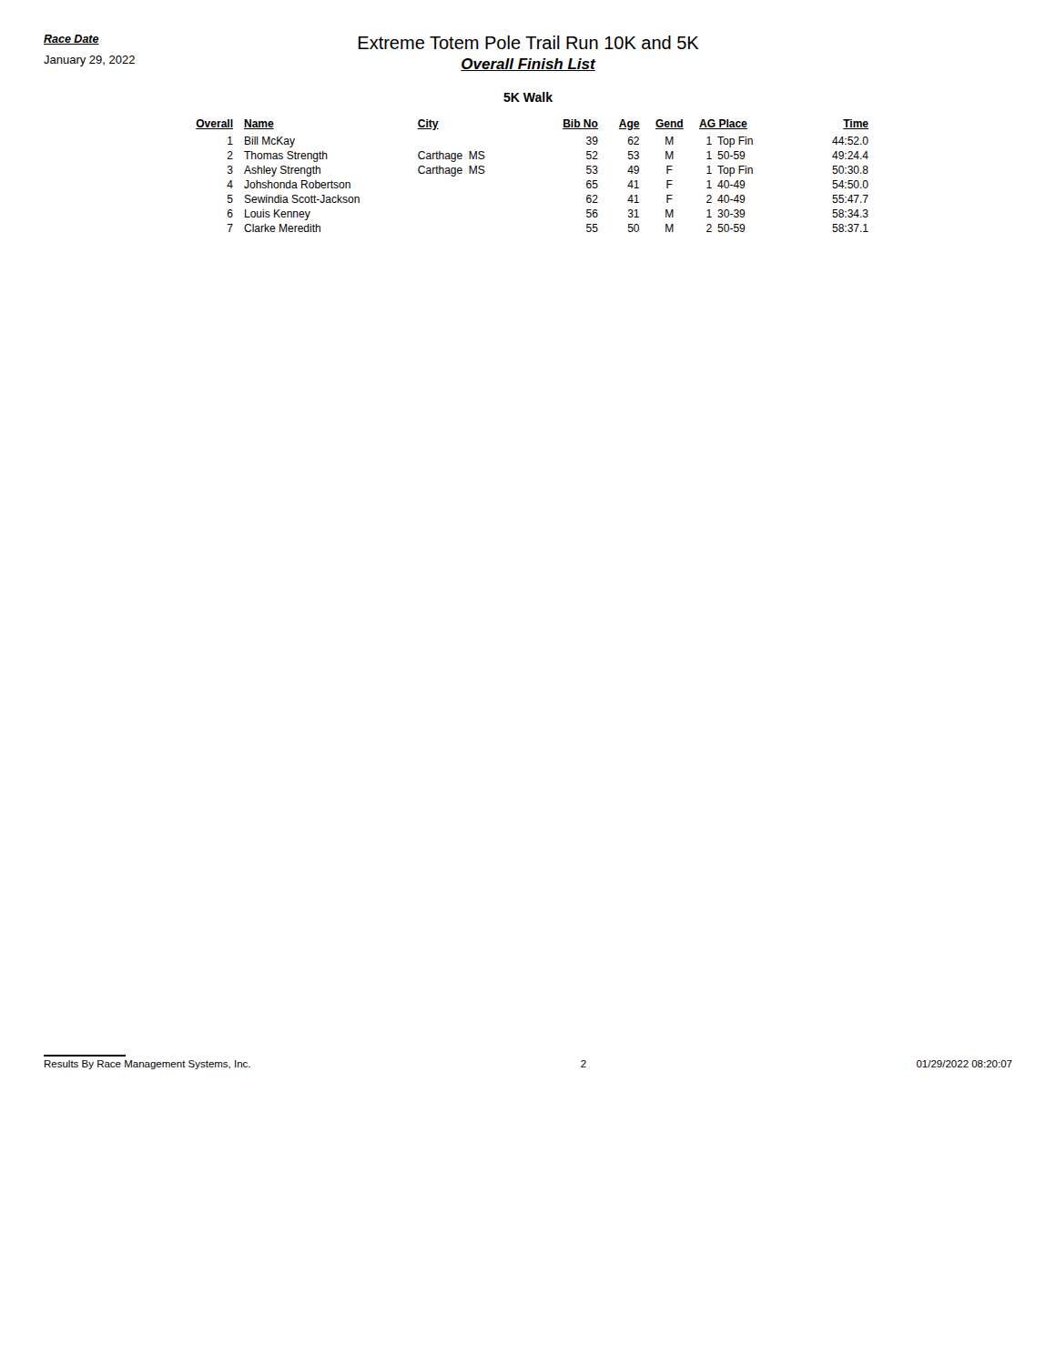Race Date
January 29, 2022
Extreme Totem Pole Trail Run 10K and 5K
Overall Finish List
5K Walk
| Overall | Name | City | Bib No | Age | Gend | AG Place | Time |
| --- | --- | --- | --- | --- | --- | --- | --- |
| 1 | Bill McKay | | 39 | 62 | M | 1 Top Fin | 44:52.0 |
| 2 | Thomas Strength | Carthage MS | 52 | 53 | M | 1 50-59 | 49:24.4 |
| 3 | Ashley Strength | Carthage MS | 53 | 49 | F | 1 Top Fin | 50:30.8 |
| 4 | Johshonda Robertson | | 65 | 41 | F | 1 40-49 | 54:50.0 |
| 5 | Sewindia Scott-Jackson | | 62 | 41 | F | 2 40-49 | 55:47.7 |
| 6 | Louis Kenney | | 56 | 31 | M | 1 30-39 | 58:34.3 |
| 7 | Clarke Meredith | | 55 | 50 | M | 2 50-59 | 58:37.1 |
Results By Race Management Systems, Inc.
2
01/29/2022 08:20:07